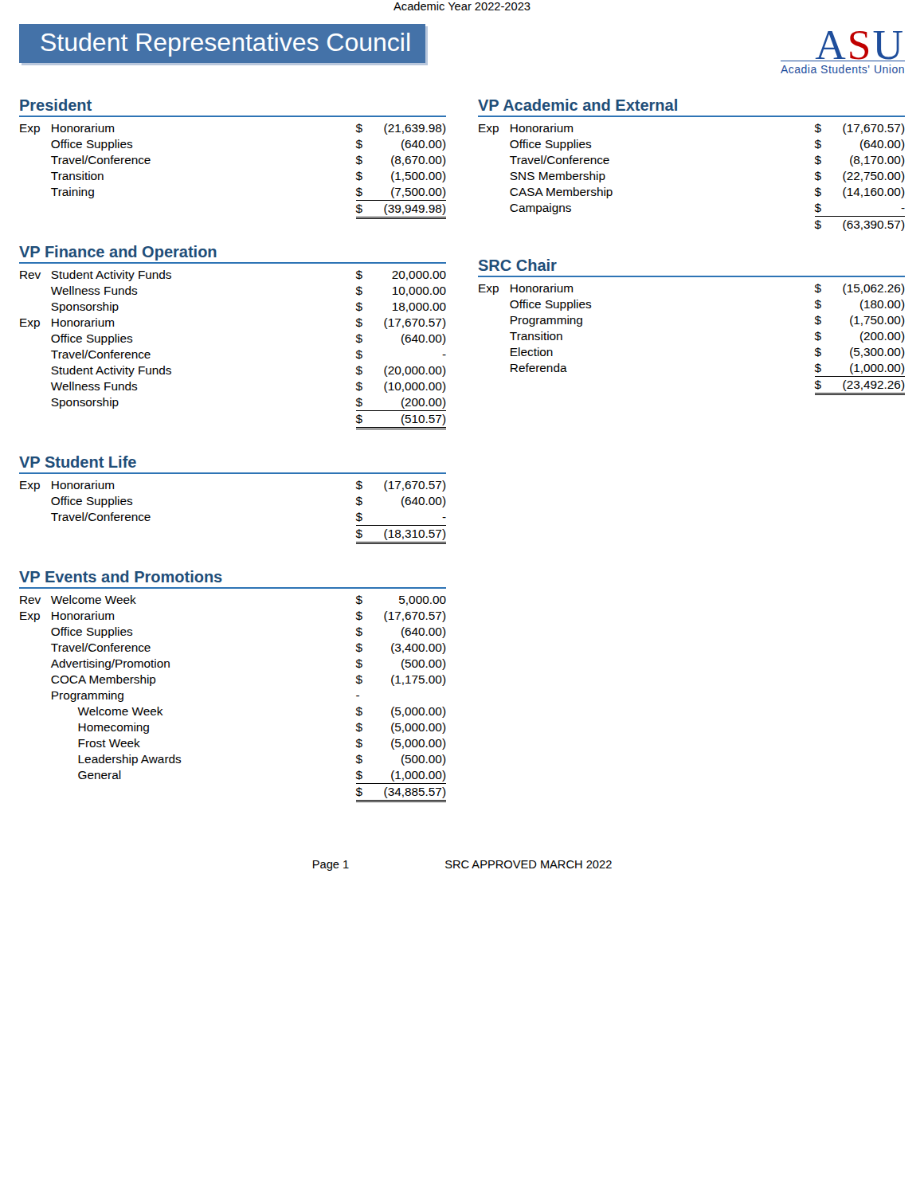Academic Year 2022-2023
Student Representatives Council
ASU
Acadia Students' Union
President
| Exp | Honorarium | $ | (21,639.98) |
| | Office Supplies | $ | (640.00) |
| | Travel/Conference | $ | (8,670.00) |
| | Transition | $ | (1,500.00) |
| | Training | $ | (7,500.00) |
| | | $ | (39,949.98) |
VP Finance and Operation
| Rev | Student Activity Funds | $ | 20,000.00 |
| | Wellness Funds | $ | 10,000.00 |
| | Sponsorship | $ | 18,000.00 |
| Exp | Honorarium | $ | (17,670.57) |
| | Office Supplies | $ | (640.00) |
| | Travel/Conference | $ | - |
| | Student Activity Funds | $ | (20,000.00) |
| | Wellness Funds | $ | (10,000.00) |
| | Sponsorship | $ | (200.00) |
| | | $ | (510.57) |
VP Student Life
| Exp | Honorarium | $ | (17,670.57) |
| | Office Supplies | $ | (640.00) |
| | Travel/Conference | $ | - |
| | | $ | (18,310.57) |
VP Events and Promotions
| Rev | Welcome Week | $ | 5,000.00 |
| Exp | Honorarium | $ | (17,670.57) |
| | Office Supplies | $ | (640.00) |
| | Travel/Conference | $ | (3,400.00) |
| | Advertising/Promotion | $ | (500.00) |
| | COCA Membership | $ | (1,175.00) |
| | Programming | - | |
| | Welcome Week | $ | (5,000.00) |
| | Homecoming | $ | (5,000.00) |
| | Frost Week | $ | (5,000.00) |
| | Leadership Awards | $ | (500.00) |
| | General | $ | (1,000.00) |
| | | $ | (34,885.57) |
VP Academic and External
| Exp | Honorarium | $ | (17,670.57) |
| | Office Supplies | $ | (640.00) |
| | Travel/Conference | $ | (8,170.00) |
| | SNS Membership | $ | (22,750.00) |
| | CASA Membership | $ | (14,160.00) |
| | Campaigns | $ | - |
| | | $ | (63,390.57) |
SRC Chair
| Exp | Honorarium | $ | (15,062.26) |
| | Office Supplies | $ | (180.00) |
| | Programming | $ | (1,750.00) |
| | Transition | $ | (200.00) |
| | Election | $ | (5,300.00) |
| | Referenda | $ | (1,000.00) |
| | | $ | (23,492.26) |
Page 1
SRC APPROVED MARCH 2022